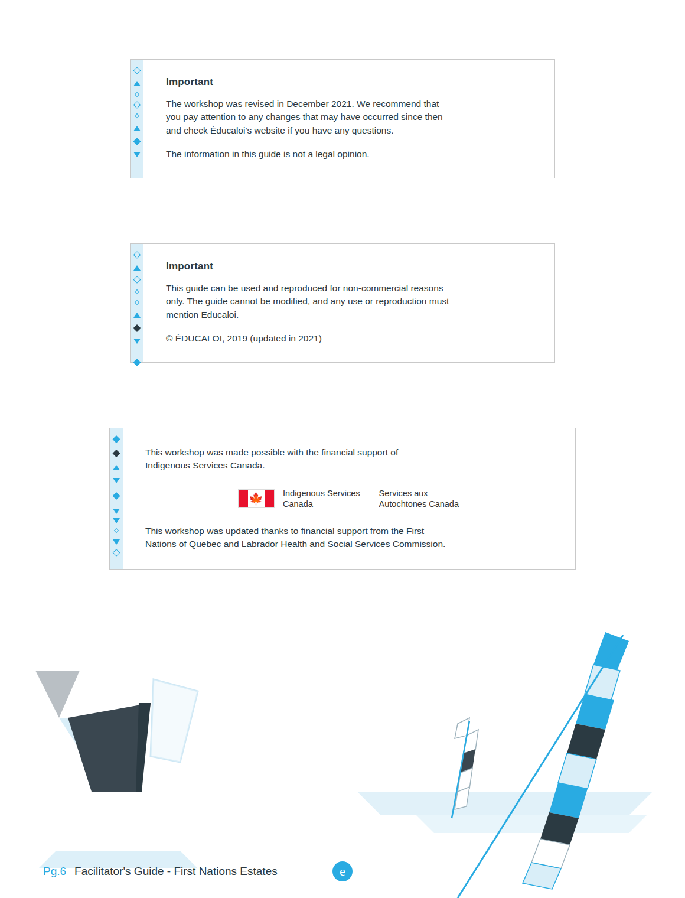Important
The workshop was revised in December 2021. We recommend that
you pay attention to any changes that may have occurred since then
and check Éducaloi's website if you have any questions.
The information in this guide is not a legal opinion.
Important
This guide can be used and reproduced for non-commercial reasons
only. The guide cannot be modified, and any use or reproduction must
mention Educaloi.
© ÉDUCALOI, 2019 (updated in 2021)
This workshop was made possible with the financial support of
Indigenous Services Canada.
🍁
Indigenous Services
Canada
Services aux
Autochtones Canada
This workshop was updated thanks to financial support from the First
Nations of Quebec and Labrador Health and Social Services Commission.
Pg.6 Facilitator's Guide - First Nations Estates e